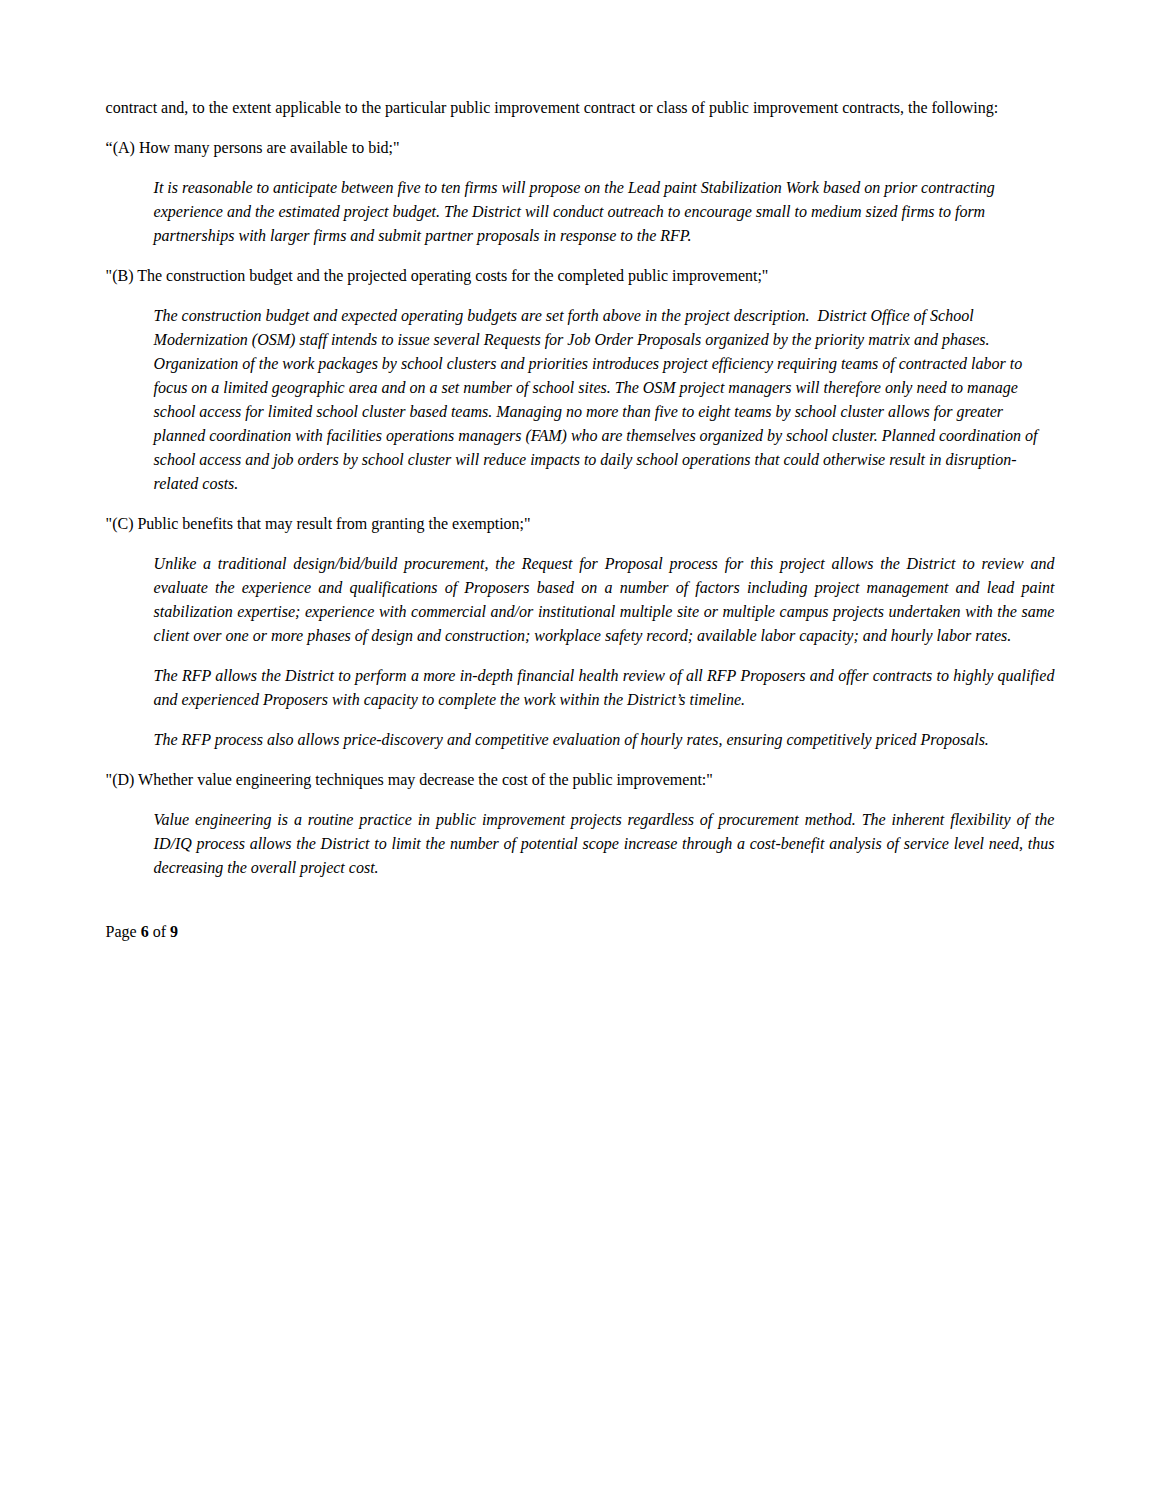contract and, to the extent applicable to the particular public improvement contract or class of public improvement contracts, the following:
“(A) How many persons are available to bid;"
It is reasonable to anticipate between five to ten firms will propose on the Lead paint Stabilization Work based on prior contracting experience and the estimated project budget. The District will conduct outreach to encourage small to medium sized firms to form partnerships with larger firms and submit partner proposals in response to the RFP.
"(B) The construction budget and the projected operating costs for the completed public improvement;"
The construction budget and expected operating budgets are set forth above in the project description. District Office of School Modernization (OSM) staff intends to issue several Requests for Job Order Proposals organized by the priority matrix and phases. Organization of the work packages by school clusters and priorities introduces project efficiency requiring teams of contracted labor to focus on a limited geographic area and on a set number of school sites. The OSM project managers will therefore only need to manage school access for limited school cluster based teams. Managing no more than five to eight teams by school cluster allows for greater planned coordination with facilities operations managers (FAM) who are themselves organized by school cluster. Planned coordination of school access and job orders by school cluster will reduce impacts to daily school operations that could otherwise result in disruption-related costs.
"(C) Public benefits that may result from granting the exemption;"
Unlike a traditional design/bid/build procurement, the Request for Proposal process for this project allows the District to review and evaluate the experience and qualifications of Proposers based on a number of factors including project management and lead paint stabilization expertise; experience with commercial and/or institutional multiple site or multiple campus projects undertaken with the same client over one or more phases of design and construction; workplace safety record; available labor capacity; and hourly labor rates.
The RFP allows the District to perform a more in-depth financial health review of all RFP Proposers and offer contracts to highly qualified and experienced Proposers with capacity to complete the work within the District’s timeline.
The RFP process also allows price-discovery and competitive evaluation of hourly rates, ensuring competitively priced Proposals.
"(D) Whether value engineering techniques may decrease the cost of the public improvement:"
Value engineering is a routine practice in public improvement projects regardless of procurement method. The inherent flexibility of the ID/IQ process allows the District to limit the number of potential scope increase through a cost-benefit analysis of service level need, thus decreasing the overall project cost.
Page 6 of 9